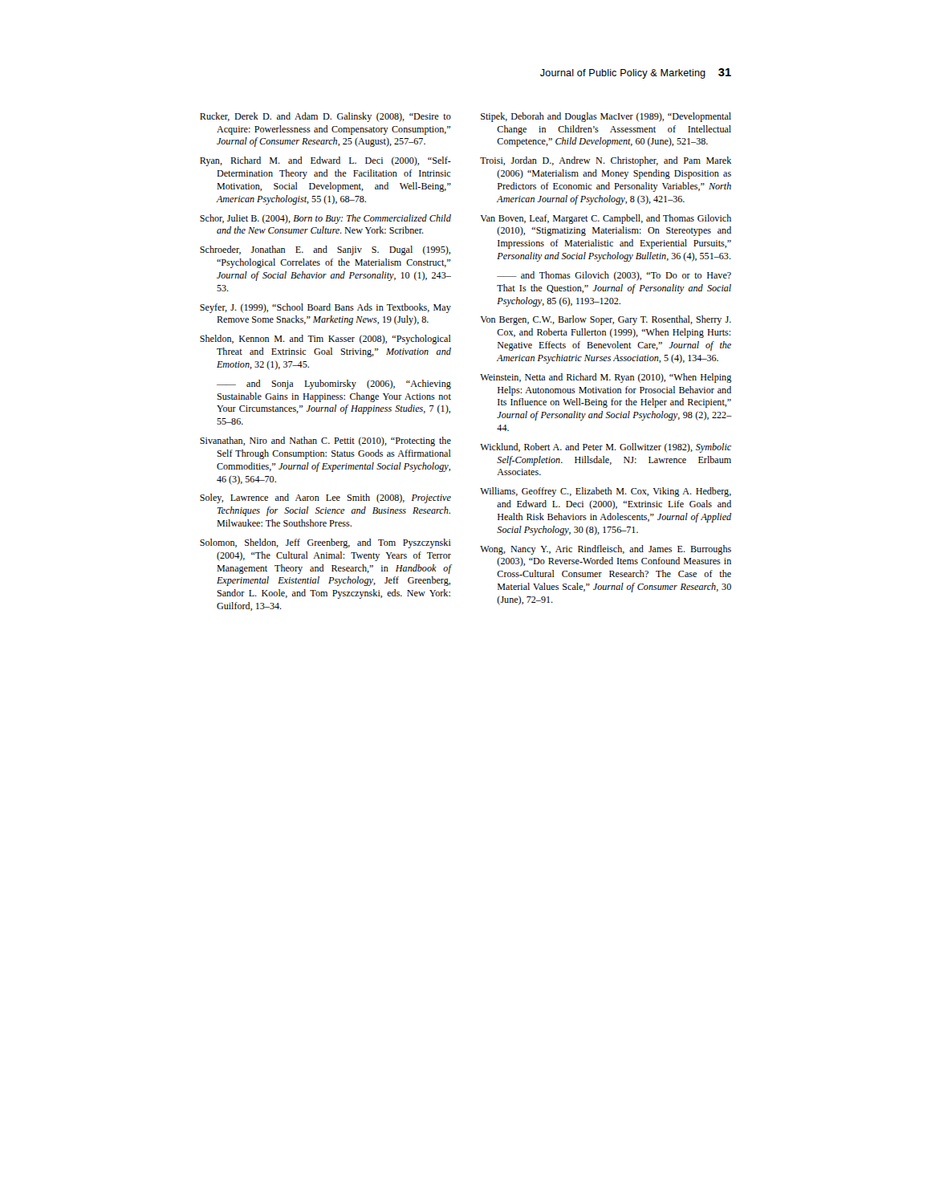Journal of Public Policy & Marketing31
Rucker, Derek D. and Adam D. Galinsky (2008), “Desire to Acquire: Powerlessness and Compensatory Consumption,” Journal of Consumer Research, 25 (August), 257–67.
Ryan, Richard M. and Edward L. Deci (2000), “Self-Determination Theory and the Facilitation of Intrinsic Motivation, Social Development, and Well-Being,” American Psychologist, 55 (1), 68–78.
Schor, Juliet B. (2004), Born to Buy: The Commercialized Child and the New Consumer Culture. New York: Scribner.
Schroeder, Jonathan E. and Sanjiv S. Dugal (1995), “Psychological Correlates of the Materialism Construct,” Journal of Social Behavior and Personality, 10 (1), 243–53.
Seyfer, J. (1999), “School Board Bans Ads in Textbooks, May Remove Some Snacks,” Marketing News, 19 (July), 8.
Sheldon, Kennon M. and Tim Kasser (2008), “Psychological Threat and Extrinsic Goal Striving,” Motivation and Emotion, 32 (1), 37–45.
—— and Sonja Lyubomirsky (2006), “Achieving Sustainable Gains in Happiness: Change Your Actions not Your Circumstances,” Journal of Happiness Studies, 7 (1), 55–86.
Sivanathan, Niro and Nathan C. Pettit (2010), “Protecting the Self Through Consumption: Status Goods as Affirmational Commodities,” Journal of Experimental Social Psychology, 46 (3), 564–70.
Soley, Lawrence and Aaron Lee Smith (2008), Projective Techniques for Social Science and Business Research. Milwaukee: The Southshore Press.
Solomon, Sheldon, Jeff Greenberg, and Tom Pyszczynski (2004), “The Cultural Animal: Twenty Years of Terror Management Theory and Research,” in Handbook of Experimental Existential Psychology, Jeff Greenberg, Sandor L. Koole, and Tom Pyszczynski, eds. New York: Guilford, 13–34.
Stipek, Deborah and Douglas MacIver (1989), “Developmental Change in Children’s Assessment of Intellectual Competence,” Child Development, 60 (June), 521–38.
Troisi, Jordan D., Andrew N. Christopher, and Pam Marek (2006) “Materialism and Money Spending Disposition as Predictors of Economic and Personality Variables,” North American Journal of Psychology, 8 (3), 421–36.
Van Boven, Leaf, Margaret C. Campbell, and Thomas Gilovich (2010), “Stigmatizing Materialism: On Stereotypes and Impressions of Materialistic and Experiential Pursuits,” Personality and Social Psychology Bulletin, 36 (4), 551–63.
—— and Thomas Gilovich (2003), “To Do or to Have? That Is the Question,” Journal of Personality and Social Psychology, 85 (6), 1193–1202.
Von Bergen, C.W., Barlow Soper, Gary T. Rosenthal, Sherry J. Cox, and Roberta Fullerton (1999), “When Helping Hurts: Negative Effects of Benevolent Care,” Journal of the American Psychiatric Nurses Association, 5 (4), 134–36.
Weinstein, Netta and Richard M. Ryan (2010), “When Helping Helps: Autonomous Motivation for Prosocial Behavior and Its Influence on Well-Being for the Helper and Recipient,” Journal of Personality and Social Psychology, 98 (2), 222–44.
Wicklund, Robert A. and Peter M. Gollwitzer (1982), Symbolic Self-Completion. Hillsdale, NJ: Lawrence Erlbaum Associates.
Williams, Geoffrey C., Elizabeth M. Cox, Viking A. Hedberg, and Edward L. Deci (2000), “Extrinsic Life Goals and Health Risk Behaviors in Adolescents,” Journal of Applied Social Psychology, 30 (8), 1756–71.
Wong, Nancy Y., Aric Rindfleisch, and James E. Burroughs (2003), “Do Reverse-Worded Items Confound Measures in Cross-Cultural Consumer Research? The Case of the Material Values Scale,” Journal of Consumer Research, 30 (June), 72–91.